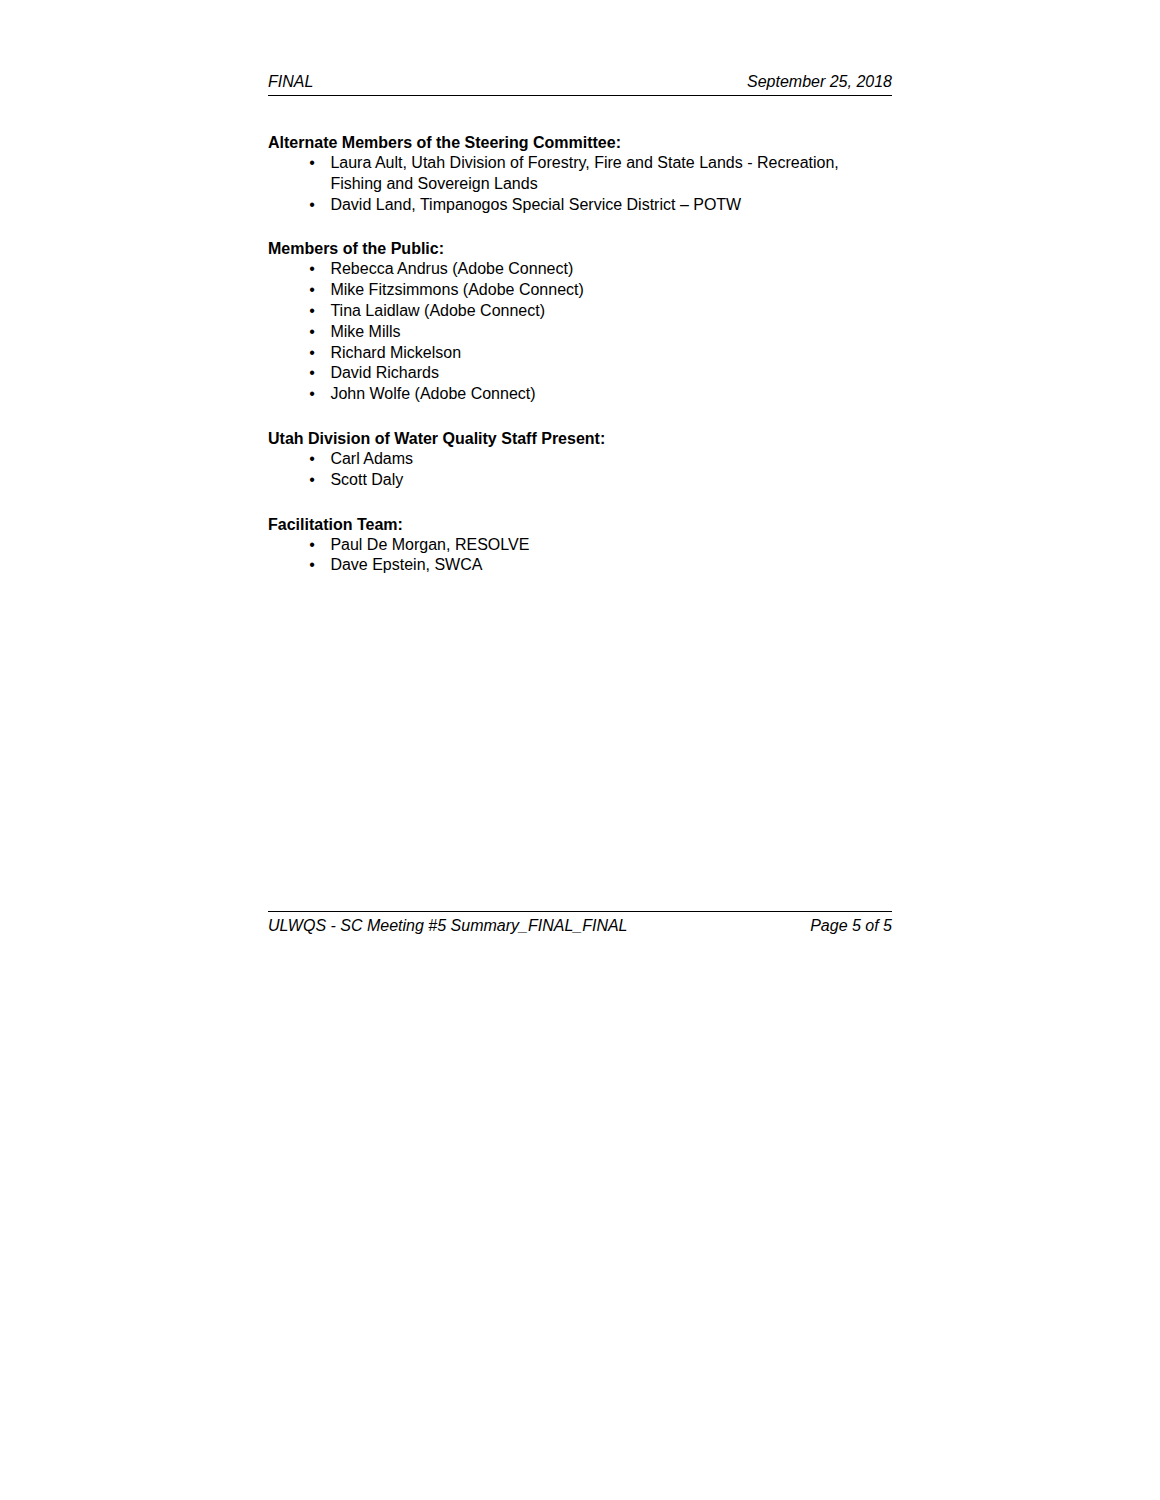FINAL
September 25, 2018
Alternate Members of the Steering Committee:
Laura Ault, Utah Division of Forestry, Fire and State Lands - Recreation, Fishing and Sovereign Lands
David Land, Timpanogos Special Service District – POTW
Members of the Public:
Rebecca Andrus (Adobe Connect)
Mike Fitzsimmons (Adobe Connect)
Tina Laidlaw (Adobe Connect)
Mike Mills
Richard Mickelson
David Richards
John Wolfe (Adobe Connect)
Utah Division of Water Quality Staff Present:
Carl Adams
Scott Daly
Facilitation Team:
Paul De Morgan, RESOLVE
Dave Epstein, SWCA
ULWQS - SC Meeting #5 Summary_FINAL_FINAL
Page 5 of 5